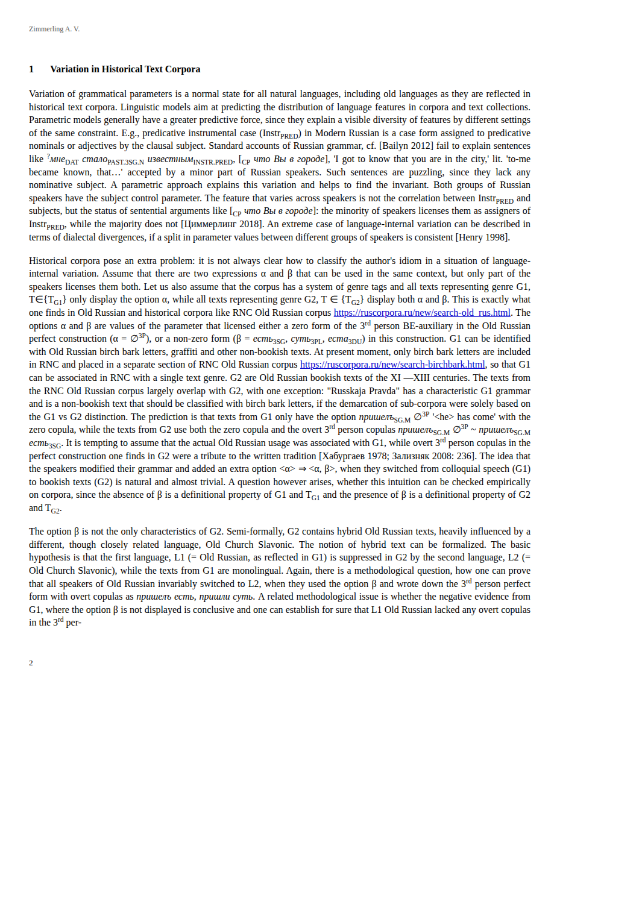Zimmerling A. V.
1 Variation in Historical Text Corpora
Variation of grammatical parameters is a normal state for all natural languages, including old languages as they are reflected in historical text corpora. Linguistic models aim at predicting the distribution of language features in corpora and text collections. Parametric models generally have a greater predictive force, since they explain a visible diversity of features by different settings of the same constraint. E.g., predicative instrumental case (InstrPRED) in Modern Russian is a case form assigned to predicative nominals or adjectives by the clausal subject. Standard accounts of Russian grammar, cf. [Bailyn 2012] fail to explain sentences like ?мнеDAT сталоPAST.3SG.N известнымINSTR.PRED, [CP что Вы в городе], 'I got to know that you are in the city,' lit. 'to-me became known, that…' accepted by a minor part of Russian speakers. Such sentences are puzzling, since they lack any nominative subject. A parametric approach explains this variation and helps to find the invariant. Both groups of Russian speakers have the subject control parameter. The feature that varies across speakers is not the correlation between InstrPRED and subjects, but the status of sentential arguments like [CP что Вы в городе]: the minority of speakers licenses them as assigners of InstrPRED, while the majority does not [Циммерлинг 2018]. An extreme case of language-internal variation can be described in terms of dialectal divergences, if a split in parameter values between different groups of speakers is consistent [Henry 1998].
Historical corpora pose an extra problem: it is not always clear how to classify the author's idiom in a situation of language-internal variation. Assume that there are two expressions α and β that can be used in the same context, but only part of the speakers licenses them both. Let us also assume that the corpus has a system of genre tags and all texts representing genre G1, T∈{TG1} only display the option α, while all texts representing genre G2, T ∈ {TG2} display both α and β. This is exactly what one finds in Old Russian and historical corpora like RNC Old Russian corpus https://ruscorpora.ru/new/search-old_rus.html. The options α and β are values of the parameter that licensed either a zero form of the 3rd person BE-auxiliary in the Old Russian perfect construction (α = ∅3P), or a non-zero form (β = есть3SG, суть3PL, еста3DU) in this construction. G1 can be identified with Old Russian birch bark letters, graffiti and other non-bookish texts. At present moment, only birch bark letters are included in RNC and placed in a separate section of RNC Old Russian corpus https://ruscorpora.ru/new/search-birchbark.html, so that G1 can be associated in RNC with a single text genre. G2 are Old Russian bookish texts of the XI —XIII centuries. The texts from the RNC Old Russian corpus largely overlap with G2, with one exception: "Russkaja Pravda" has a characteristic G1 grammar and is a non-bookish text that should be classified with birch bark letters, if the demarcation of sub-corpora were solely based on the G1 vs G2 distinction. The prediction is that texts from G1 only have the option пришелъSG.M ∅3P '<he> has come' with the zero copula, while the texts from G2 use both the zero copula and the overt 3rd person copulas пришелъSG.M ∅3P ~ пришелъSG.M есть3SG. It is tempting to assume that the actual Old Russian usage was associated with G1, while overt 3rd person copulas in the perfect construction one finds in G2 were a tribute to the written tradition [Хабургаев 1978; Зализняк 2008: 236]. The idea that the speakers modified their grammar and added an extra option <α> ⇒ <α, β>, when they switched from colloquial speech (G1) to bookish texts (G2) is natural and almost trivial. A question however arises, whether this intuition can be checked empirically on corpora, since the absence of β is a definitional property of G1 and TG1 and the presence of β is a definitional property of G2 and TG2.
The option β is not the only characteristics of G2. Semi-formally, G2 contains hybrid Old Russian texts, heavily influenced by a different, though closely related language, Old Church Slavonic. The notion of hybrid text can be formalized. The basic hypothesis is that the first language, L1 (= Old Russian, as reflected in G1) is suppressed in G2 by the second language, L2 (= Old Church Slavonic), while the texts from G1 are monolingual. Again, there is a methodological question, how one can prove that all speakers of Old Russian invariably switched to L2, when they used the option β and wrote down the 3rd person perfect form with overt copulas as пришелъ есть, пришли суть. A related methodological issue is whether the negative evidence from G1, where the option β is not displayed is conclusive and one can establish for sure that L1 Old Russian lacked any overt copulas in the 3rd per-
2